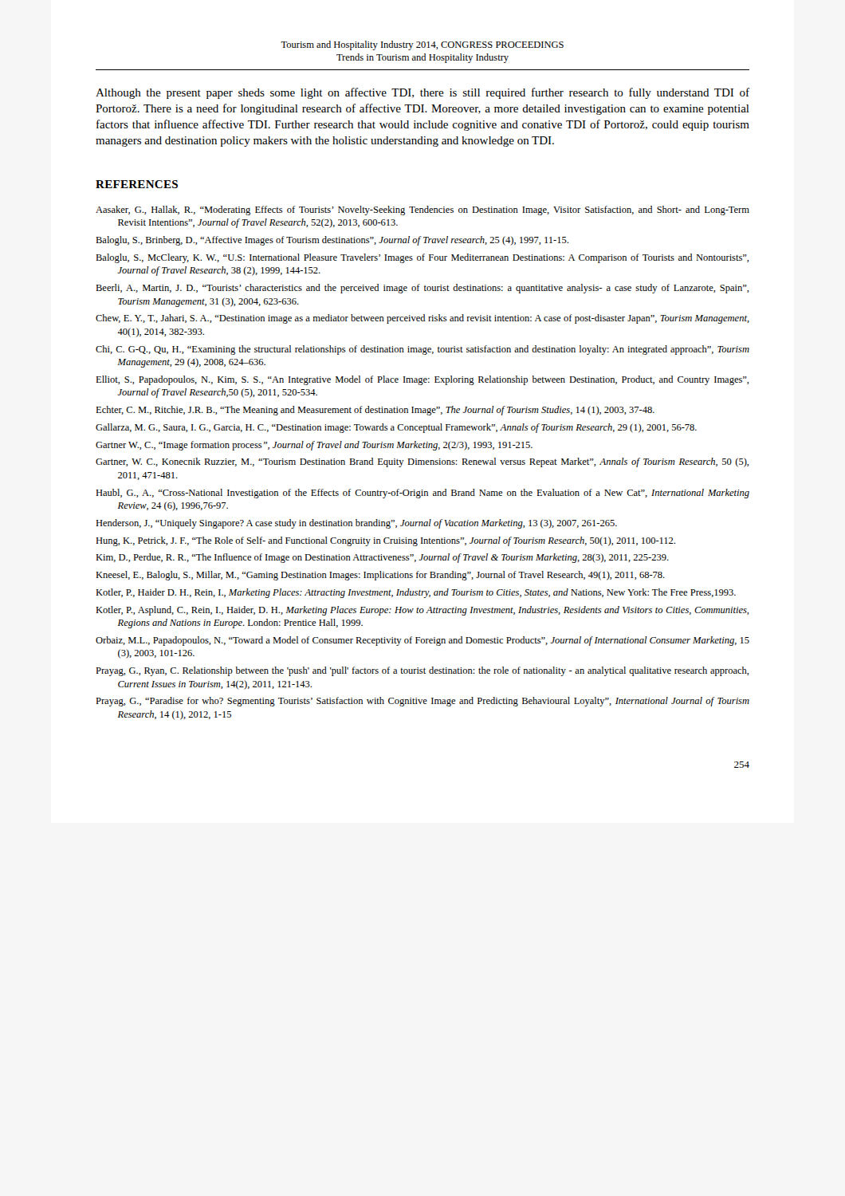Tourism and Hospitality Industry 2014, CONGRESS PROCEEDINGS
Trends in Tourism and Hospitality Industry
Although the present paper sheds some light on affective TDI, there is still required further research to fully understand TDI of Portorož. There is a need for longitudinal research of affective TDI. Moreover, a more detailed investigation can to examine potential factors that influence affective TDI. Further research that would include cognitive and conative TDI of Portorož, could equip tourism managers and destination policy makers with the holistic understanding and knowledge on TDI.
REFERENCES
Aasaker, G., Hallak, R., “Moderating Effects of Tourists’ Novelty-Seeking Tendencies on Destination Image, Visitor Satisfaction, and Short- and Long-Term Revisit Intentions”, Journal of Travel Research, 52(2), 2013, 600-613.
Baloglu, S., Brinberg, D., “Affective Images of Tourism destinations”, Journal of Travel research, 25 (4), 1997, 11-15.
Baloglu, S., McCleary, K. W., “U.S: International Pleasure Travelers’ Images of Four Mediterranean Destinations: A Comparison of Tourists and Nontourists”, Journal of Travel Research, 38 (2), 1999, 144-152.
Beerli, A., Martin, J. D., “Tourists’ characteristics and the perceived image of tourist destinations: a quantitative analysis- a case study of Lanzarote, Spain”, Tourism Management, 31 (3), 2004, 623-636.
Chew, E. Y., T., Jahari, S. A., “Destination image as a mediator between perceived risks and revisit intention: A case of post-disaster Japan”, Tourism Management, 40(1), 2014, 382-393.
Chi, C. G-Q., Qu, H., “Examining the structural relationships of destination image, tourist satisfaction and destination loyalty: An integrated approach”, Tourism Management, 29 (4), 2008, 624–636.
Elliot, S., Papadopoulos, N., Kim, S. S., “An Integrative Model of Place Image: Exploring Relationship between Destination, Product, and Country Images”, Journal of Travel Research,50 (5), 2011, 520-534.
Echter, C. M., Ritchie, J.R. B., “The Meaning and Measurement of destination Image”, The Journal of Tourism Studies, 14 (1), 2003, 37-48.
Gallarza, M. G., Saura, I. G., Garcia, H. C., “Destination image: Towards a Conceptual Framework”, Annals of Tourism Research, 29 (1), 2001, 56-78.
Gartner W., C., “Image formation process”, Journal of Travel and Tourism Marketing, 2(2/3), 1993, 191-215.
Gartner, W. C., Konecnik Ruzzier, M., “Tourism Destination Brand Equity Dimensions: Renewal versus Repeat Market”, Annals of Tourism Research, 50 (5), 2011, 471-481.
Haubl, G., A., “Cross-National Investigation of the Effects of Country-of-Origin and Brand Name on the Evaluation of a New Cat”, International Marketing Review, 24 (6), 1996,76-97.
Henderson, J., “Uniquely Singapore? A case study in destination branding”, Journal of Vacation Marketing, 13 (3), 2007, 261-265.
Hung, K., Petrick, J. F., “The Role of Self- and Functional Congruity in Cruising Intentions”, Journal of Tourism Research, 50(1), 2011, 100-112.
Kim, D., Perdue, R. R., “The Influence of Image on Destination Attractiveness”, Journal of Travel & Tourism Marketing, 28(3), 2011, 225-239.
Kneesel, E., Baloglu, S., Millar, M., “Gaming Destination Images: Implications for Branding”, Journal of Travel Research, 49(1), 2011, 68-78.
Kotler, P., Haider D. H., Rein, I., Marketing Places: Attracting Investment, Industry, and Tourism to Cities, States, and Nations, New York: The Free Press,1993.
Kotler, P., Asplund, C., Rein, I., Haider, D. H., Marketing Places Europe: How to Attracting Investment, Industries, Residents and Visitors to Cities, Communities, Regions and Nations in Europe. London: Prentice Hall, 1999.
Orbaiz, M.L., Papadopoulos, N., “Toward a Model of Consumer Receptivity of Foreign and Domestic Products”, Journal of International Consumer Marketing, 15 (3), 2003, 101-126.
Prayag, G., Ryan, C. Relationship between the 'push' and 'pull' factors of a tourist destination: the role of nationality - an analytical qualitative research approach, Current Issues in Tourism, 14(2), 2011, 121-143.
Prayag, G., “Paradise for who? Segmenting Tourists’ Satisfaction with Cognitive Image and Predicting Behavioural Loyalty”, International Journal of Tourism Research, 14 (1), 2012, 1-15
254